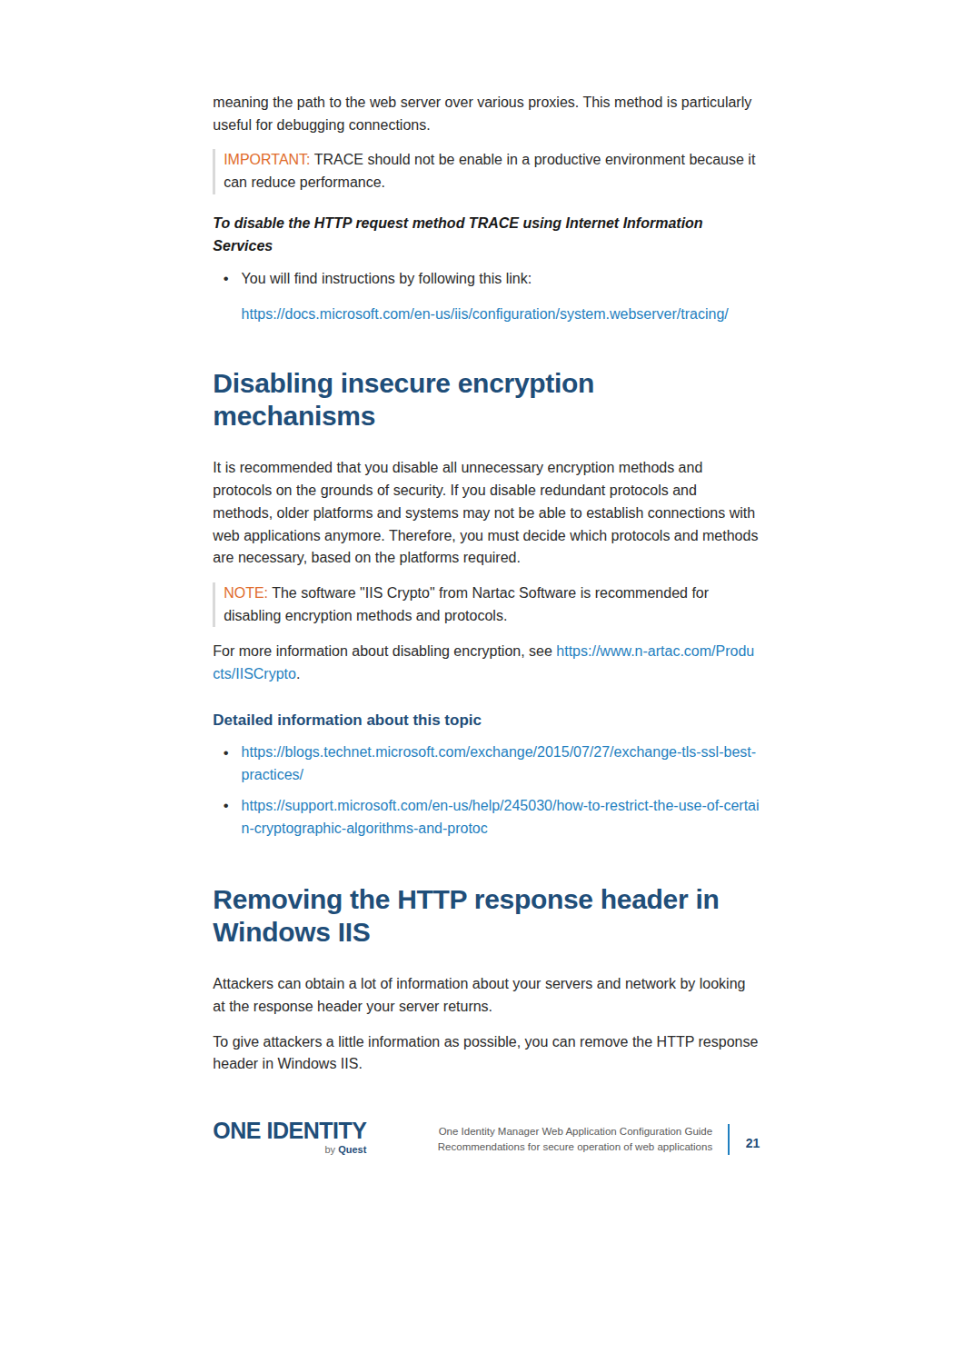meaning the path to the web server over various proxies. This method is particularly useful for debugging connections.
IMPORTANT: TRACE should not be enable in a productive environment because it can reduce performance.
To disable the HTTP request method TRACE using Internet Information Services
You will find instructions by following this link:
https://docs.microsoft.com/en-us/iis/configuration/system.webserver/tracing/
Disabling insecure encryption mechanisms
It is recommended that you disable all unnecessary encryption methods and protocols on the grounds of security. If you disable redundant protocols and methods, older platforms and systems may not be able to establish connections with web applications anymore. Therefore, you must decide which protocols and methods are necessary, based on the platforms required.
NOTE: The software "IIS Crypto" from Nartac Software is recommended for disabling encryption methods and protocols.
For more information about disabling encryption, see https://www.n-artac.com/Products/IISCrypto.
Detailed information about this topic
https://blogs.technet.microsoft.com/exchange/2015/07/27/exchange-tls-ssl-best-practices/
https://support.microsoft.com/en-us/help/245030/how-to-restrict-the-use-of-certain-cryptographic-algorithms-and-protoc
Removing the HTTP response header in Windows IIS
Attackers can obtain a lot of information about your servers and network by looking at the response header your server returns.
To give attackers a little information as possible, you can remove the HTTP response header in Windows IIS.
ONE IDENTITY
by Quest
One Identity Manager Web Application Configuration Guide
Recommendations for secure operation of web applications
21